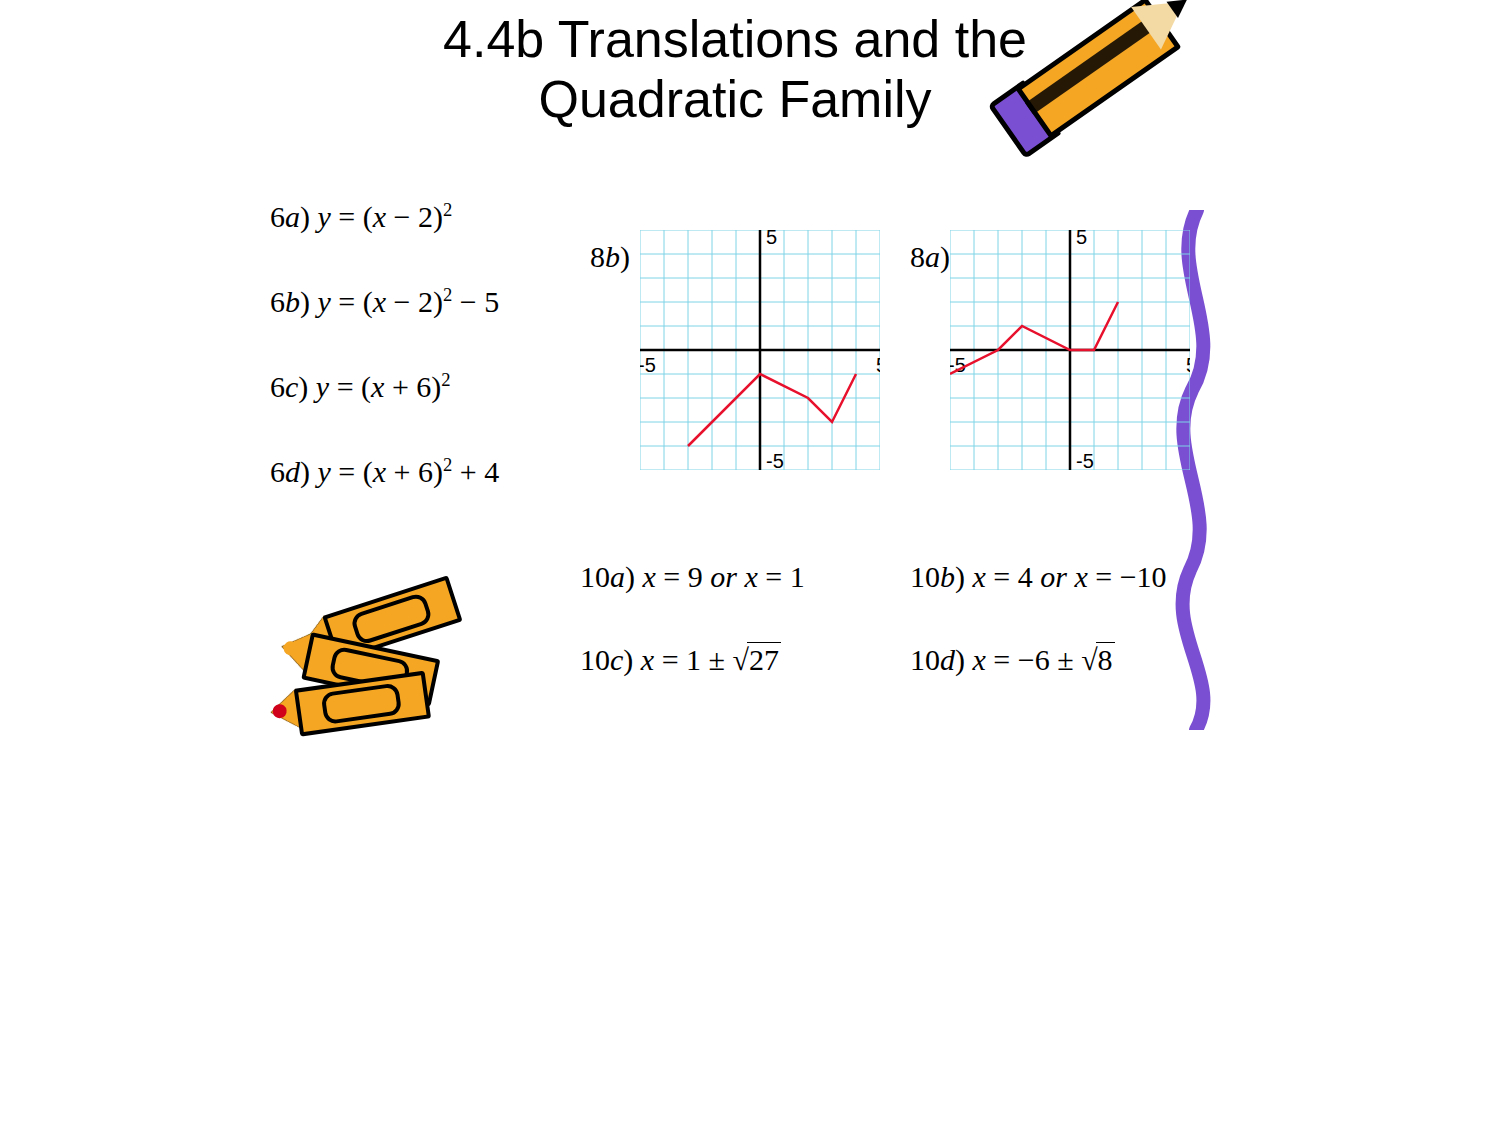4.4b Translations and the
Quadratic Family
6a) y = (x − 2)2
6b) y = (x − 2)2 − 5
6c) y = (x + 6)2
6d) y = (x + 6)2 + 4
8b)
8a)
-5 5 5 -5 -5 5 5 -5
10a) x = 9 or x = 1
10b) x = 4 or x = −10
10c) x = 1 ± √27
10d) x = −6 ± √8